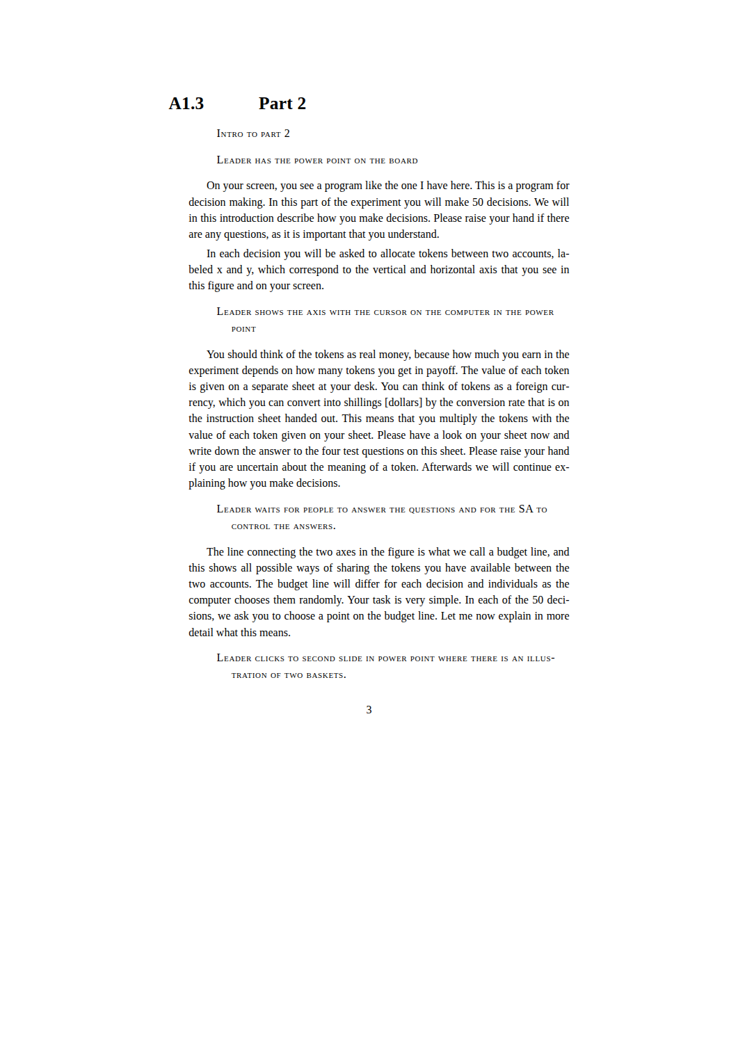A1.3 Part 2
Intro to part 2
Leader has the power point on the board
On your screen, you see a program like the one I have here. This is a program for decision making. In this part of the experiment you will make 50 decisions. We will in this introduction describe how you make decisions. Please raise your hand if there are any questions, as it is important that you understand.
In each decision you will be asked to allocate tokens between two accounts, labeled x and y, which correspond to the vertical and horizontal axis that you see in this figure and on your screen.
Leader shows the axis with the cursor on the computer in the power point
You should think of the tokens as real money, because how much you earn in the experiment depends on how many tokens you get in payoff. The value of each token is given on a separate sheet at your desk. You can think of tokens as a foreign currency, which you can convert into shillings [dollars] by the conversion rate that is on the instruction sheet handed out. This means that you multiply the tokens with the value of each token given on your sheet. Please have a look on your sheet now and write down the answer to the four test questions on this sheet. Please raise your hand if you are uncertain about the meaning of a token. Afterwards we will continue explaining how you make decisions.
Leader waits for people to answer the questions and for the SA to control the answers.
The line connecting the two axes in the figure is what we call a budget line, and this shows all possible ways of sharing the tokens you have available between the two accounts. The budget line will differ for each decision and individuals as the computer chooses them randomly. Your task is very simple. In each of the 50 decisions, we ask you to choose a point on the budget line. Let me now explain in more detail what this means.
Leader clicks to second slide in power point where there is an illustration of two baskets.
3